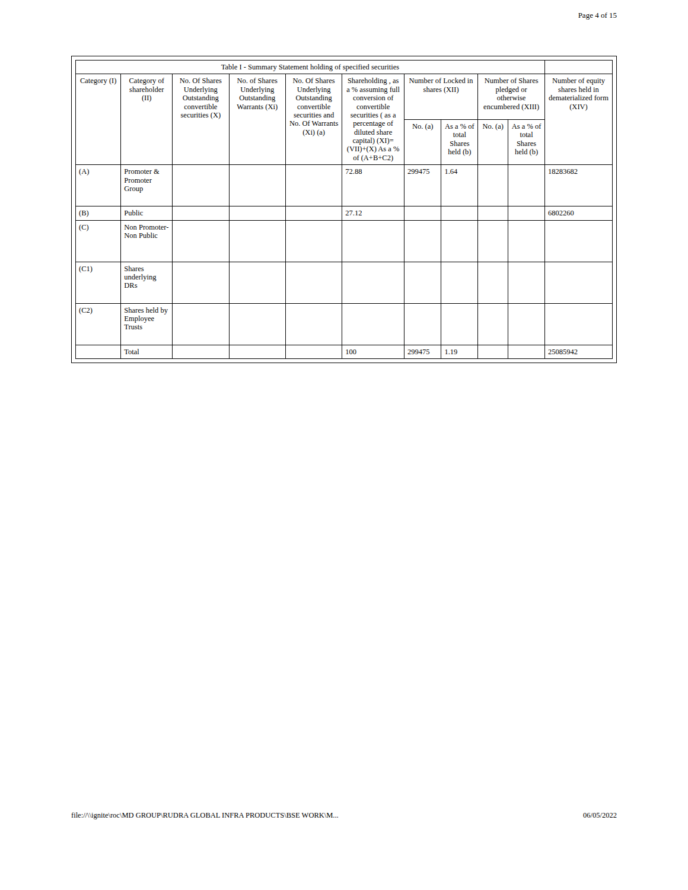Page 4 of 15
| Table I - Summary Statement holding of specified securities |
| Category (I) | Category of shareholder (II) | No. Of Shares Underlying Outstanding convertible securities (X) | No. of Shares Underlying Outstanding Warrants (Xi) | No. Of Shares Underlying Outstanding convertible securities and No. Of Warrants (Xi) (a) | Shareholding , as a % assuming full conversion of convertible securities ( as a percentage of diluted share capital) (XI)= (VII)+(X) As a % of (A+B+C2) | Number of Locked in shares (XII) | Number of Shares pledged or otherwise encumbered (XIII) | Number of equity shares held in dematerialized form (XIV) |
| No. (a) | As a % of total Shares held (b) | No. (a) | As a % of total Shares held (b) |
| (A) | Promoter & Promoter Group | | | | 72.88 | 299475 | 1.64 | | | 18283682 |
| (B) | Public | | | | 27.12 | | | | | 6802260 |
| (C) | Non Promoter- Non Public | | | | | | | | | |
| (C1) | Shares underlying DRs | | | | | | | | | |
| (C2) | Shares held by Employee Trusts | | | | | | | | | |
| | Total | | | | 100 | 299475 | 1.19 | | | 25085942 |
file://\\ignite\roc\MD GROUP\RUDRA GLOBAL INFRA PRODUCTS\BSE WORK\M... 06/05/2022